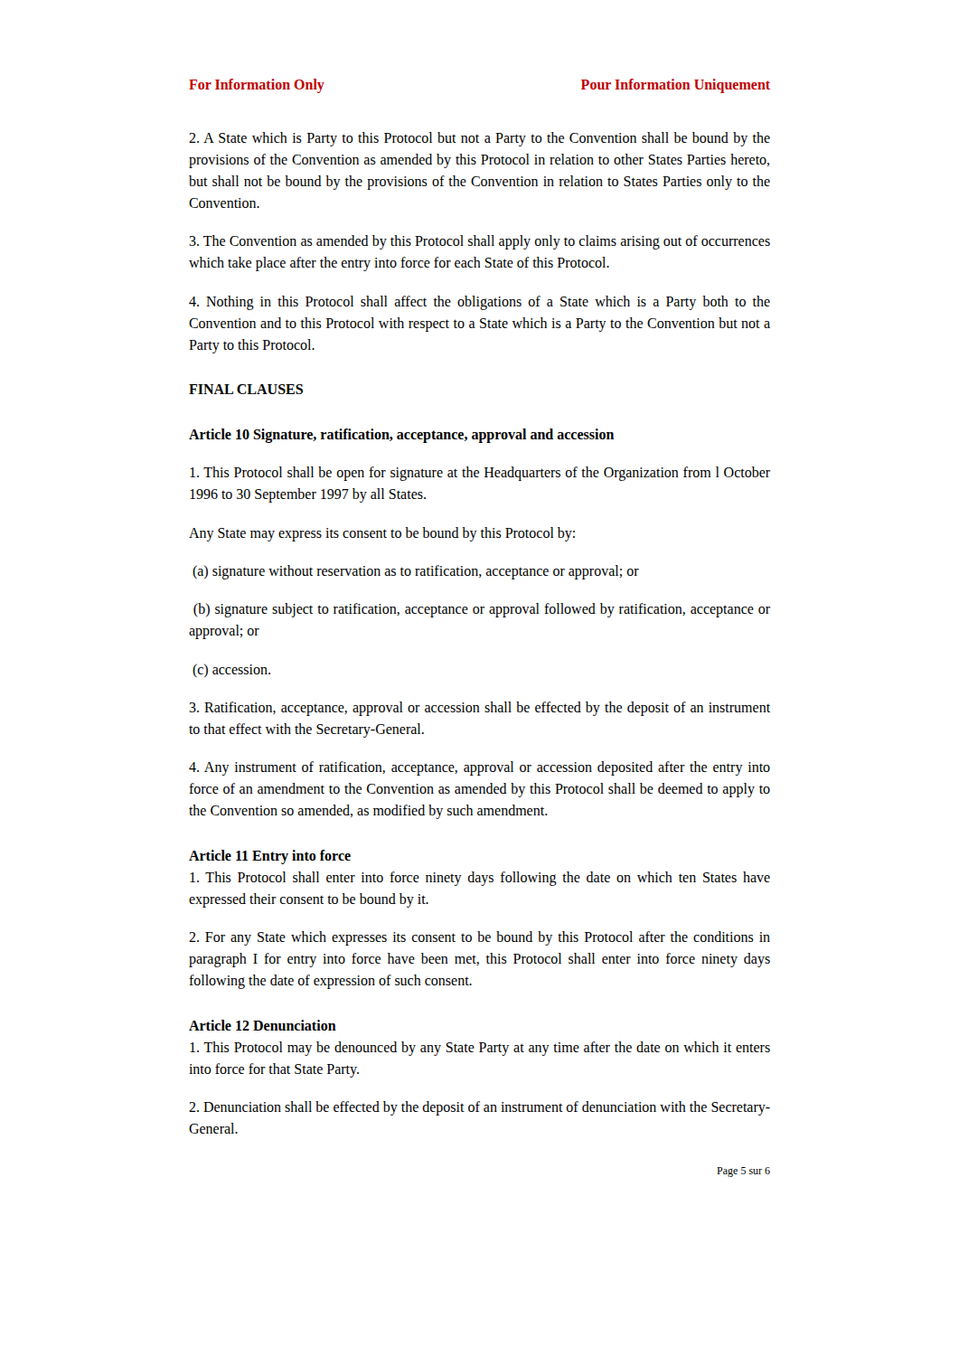For Information Only Pour Information Uniquement
2. A State which is Party to this Protocol but not a Party to the Convention shall be bound by the provisions of the Convention as amended by this Protocol in relation to other States Parties hereto, but shall not be bound by the provisions of the Convention in relation to States Parties only to the Convention.
3. The Convention as amended by this Protocol shall apply only to claims arising out of occurrences which take place after the entry into force for each State of this Protocol.
4. Nothing in this Protocol shall affect the obligations of a State which is a Party both to the Convention and to this Protocol with respect to a State which is a Party to the Convention but not a Party to this Protocol.
FINAL CLAUSES
Article 10 Signature, ratification, acceptance, approval and accession
1. This Protocol shall be open for signature at the Headquarters of the Organization from l October 1996 to 30 September 1997 by all States.
Any State may express its consent to be bound by this Protocol by:
(a) signature without reservation as to ratification, acceptance or approval; or
(b) signature subject to ratification, acceptance or approval followed by ratification, acceptance or approval; or
(c) accession.
3. Ratification, acceptance, approval or accession shall be effected by the deposit of an instrument to that effect with the Secretary-General.
4. Any instrument of ratification, acceptance, approval or accession deposited after the entry into force of an amendment to the Convention as amended by this Protocol shall be deemed to apply to the Convention so amended, as modified by such amendment.
Article 11 Entry into force
1. This Protocol shall enter into force ninety days following the date on which ten States have expressed their consent to be bound by it.
2. For any State which expresses its consent to be bound by this Protocol after the conditions in paragraph I for entry into force have been met, this Protocol shall enter into force ninety days following the date of expression of such consent.
Article 12 Denunciation
1. This Protocol may be denounced by any State Party at any time after the date on which it enters into force for that State Party.
2. Denunciation shall be effected by the deposit of an instrument of denunciation with the Secretary-General.
Page 5 sur 6